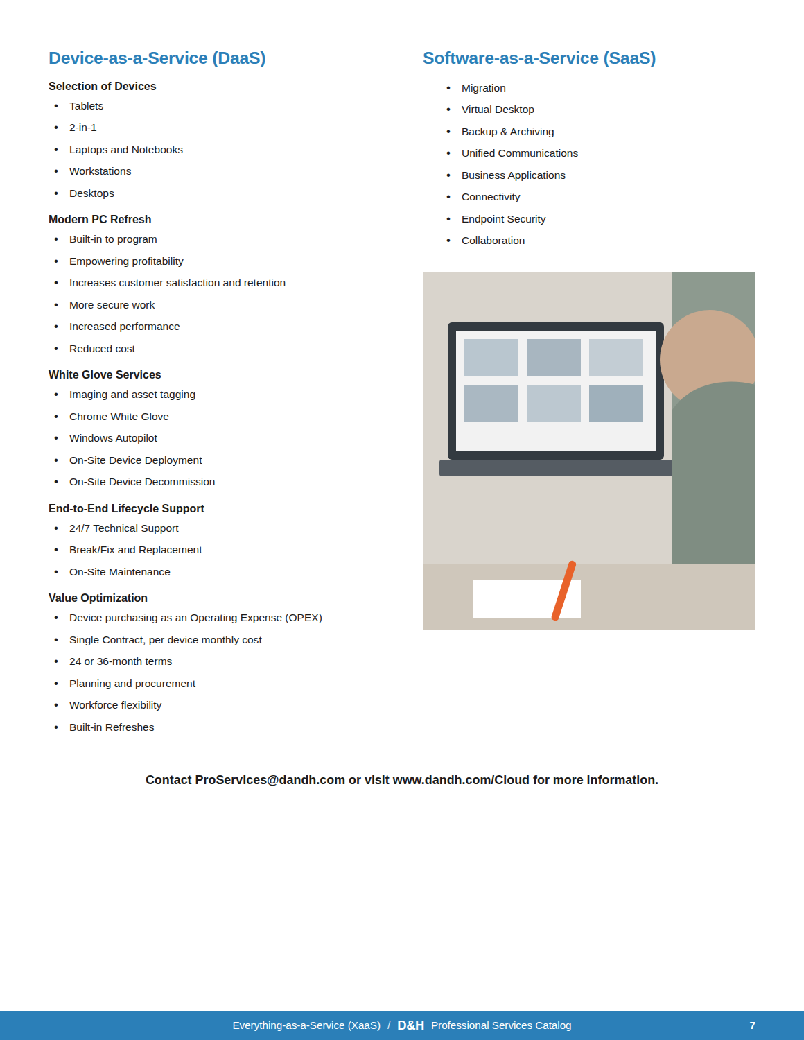Device-as-a-Service (DaaS)
Selection of Devices
Tablets
2-in-1
Laptops and Notebooks
Workstations
Desktops
Modern PC Refresh
Built-in to program
Empowering profitability
Increases customer satisfaction and retention
More secure work
Increased performance
Reduced cost
White Glove Services
Imaging and asset tagging
Chrome White Glove
Windows Autopilot
On-Site Device Deployment
On-Site Device Decommission
End-to-End Lifecycle Support
24/7 Technical Support
Break/Fix and Replacement
On-Site Maintenance
Value Optimization
Device purchasing as an Operating Expense (OPEX)
Single Contract, per device monthly cost
24 or 36-month terms
Planning and procurement
Workforce flexibility
Built-in Refreshes
Software-as-a-Service (SaaS)
Migration
Virtual Desktop
Backup & Archiving
Unified Communications
Business Applications
Connectivity
Endpoint Security
Collaboration
Contact ProServices@dandh.com or visit www.dandh.com/Cloud for more information.
Everything-as-a-Service (XaaS) / D&H Professional Services Catalog 7